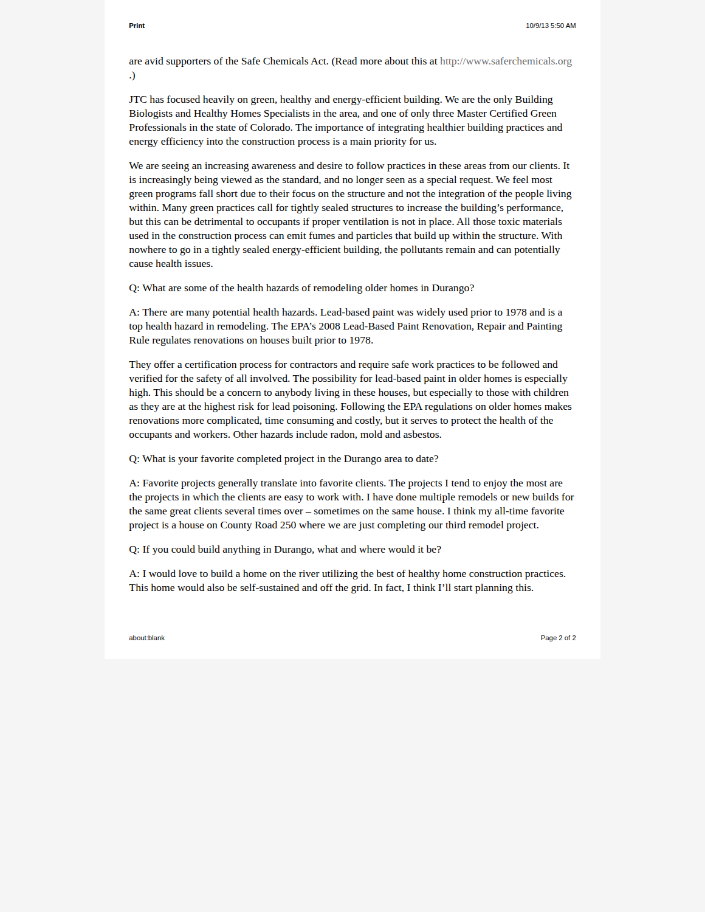Print
10/9/13 5:50 AM
are avid supporters of the Safe Chemicals Act. (Read more about this at http://www.saferchemicals.org .)
JTC has focused heavily on green, healthy and energy-efficient building. We are the only Building Biologists and Healthy Homes Specialists in the area, and one of only three Master Certified Green Professionals in the state of Colorado. The importance of integrating healthier building practices and energy efficiency into the construction process is a main priority for us.
We are seeing an increasing awareness and desire to follow practices in these areas from our clients. It is increasingly being viewed as the standard, and no longer seen as a special request. We feel most green programs fall short due to their focus on the structure and not the integration of the people living within. Many green practices call for tightly sealed structures to increase the building’s performance, but this can be detrimental to occupants if proper ventilation is not in place. All those toxic materials used in the construction process can emit fumes and particles that build up within the structure. With nowhere to go in a tightly sealed energy-efficient building, the pollutants remain and can potentially cause health issues.
Q: What are some of the health hazards of remodeling older homes in Durango?
A: There are many potential health hazards. Lead-based paint was widely used prior to 1978 and is a top health hazard in remodeling. The EPA’s 2008 Lead-Based Paint Renovation, Repair and Painting Rule regulates renovations on houses built prior to 1978.
They offer a certification process for contractors and require safe work practices to be followed and verified for the safety of all involved. The possibility for lead-based paint in older homes is especially high. This should be a concern to anybody living in these houses, but especially to those with children as they are at the highest risk for lead poisoning. Following the EPA regulations on older homes makes renovations more complicated, time consuming and costly, but it serves to protect the health of the occupants and workers. Other hazards include radon, mold and asbestos.
Q: What is your favorite completed project in the Durango area to date?
A: Favorite projects generally translate into favorite clients. The projects I tend to enjoy the most are the projects in which the clients are easy to work with. I have done multiple remodels or new builds for the same great clients several times over – sometimes on the same house. I think my all-time favorite project is a house on County Road 250 where we are just completing our third remodel project.
Q: If you could build anything in Durango, what and where would it be?
A: I would love to build a home on the river utilizing the best of healthy home construction practices. This home would also be self-sustained and off the grid. In fact, I think I’ll start planning this.
about:blank
Page 2 of 2